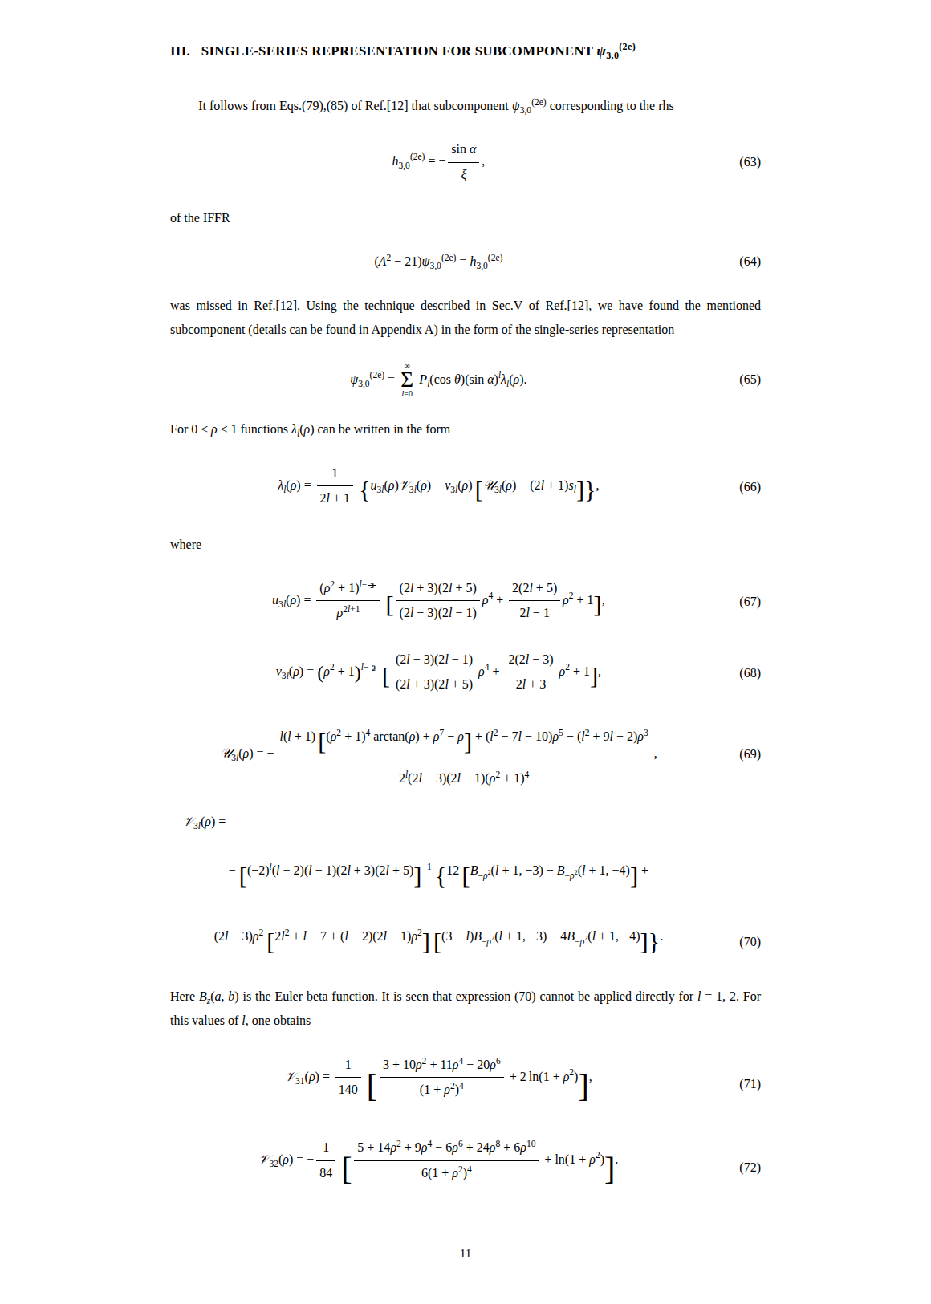III. SINGLE-SERIES REPRESENTATION FOR SUBCOMPONENT ψ3,0(2e)
It follows from Eqs.(79),(85) of Ref.[12] that subcomponent ψ3,0(2e) corresponding to the rhs
h3,0(2e) = −sin α ξ,
(63)
of the IFFR
(Λ2 − 21)ψ3,0(2e) = h3,0(2e)
(64)
was missed in Ref.[12]. Using the technique described in Sec.V of Ref.[12], we have found the mentioned subcomponent (details can be found in Appendix A) in the form of the single-series representation
ψ3,0(2e) = ∞Σl=0 Pl(cos θ)(sin α)lλl(ρ).
(65)
For 0 ≤ ρ ≤ 1 functions λl(ρ) can be written in the form
λl(ρ) = 12l + 1 {u3l(ρ)𝒱3l(ρ) − v3l(ρ) [𝒰3l(ρ) − (2l + 1)sl]},
(66)
where
u3l(ρ) = (ρ2 + 1)l−32 ρ2l+1 [(2l + 3)(2l + 5)(2l − 3)(2l − 1) ρ4 + 2(2l + 5) 2l − 1 ρ2 + 1],
(67)
v3l(ρ) = (ρ2 + 1)l−32 [(2l − 3)(2l − 1)(2l + 3)(2l + 5) ρ4 + 2(2l − 3) 2l + 3 ρ2 + 1],
(68)
𝒰3l(ρ) = −l(l + 1) [(ρ2 + 1)4 arctan(ρ) + ρ7 − ρ] + (l2 − 7l − 10)ρ5 − (l2 + 9l − 2)ρ32l(2l − 3)(2l − 1)(ρ2 + 1)4,
(69)
𝒱3l(ρ) =
− [(−2)l(l − 2)(l − 1)(2l + 3)(2l + 5)]−1 {12 [B−ρ2(l + 1, −3) − B−ρ2(l + 1, −4)] +
(2l − 3)ρ2 [2l2 + l − 7 + (l − 2)(2l − 1)ρ2] [(3 − l)B−ρ2(l + 1, −3) − 4B−ρ2(l + 1, −4)]}.
(70)
Here Bz(a, b) is the Euler beta function. It is seen that expression (70) cannot be applied directly for l = 1, 2. For this values of l, one obtains
𝒱31(ρ) = 1140 [3 + 10ρ2 + 11ρ4 − 20ρ6(1 + ρ2)4 + 2 ln(1 + ρ2)],
(71)
𝒱32(ρ) = −184 [5 + 14ρ2 + 9ρ4 − 6ρ6 + 24ρ8 + 6ρ106(1 + ρ2)4 + ln(1 + ρ2)].
(72)
11